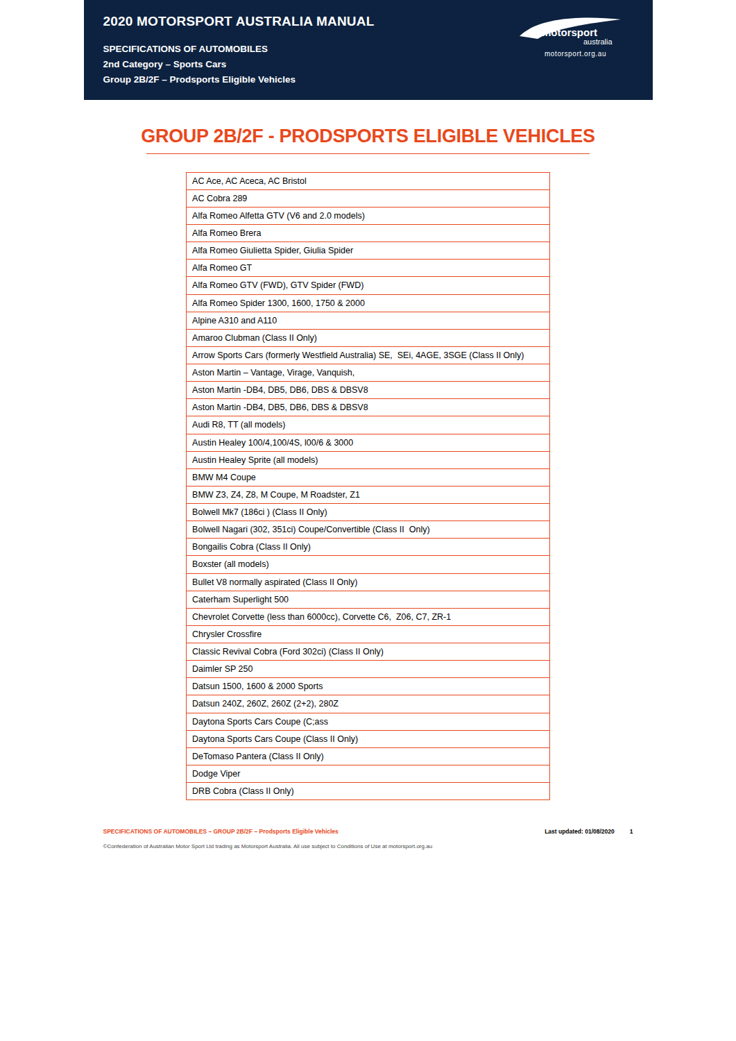2020 MOTORSPORT AUSTRALIA MANUAL
SPECIFICATIONS OF AUTOMOBILES
2nd Category – Sports Cars
Group 2B/2F – Prodsports Eligible Vehicles
motorsport australia motorsport.org.au
GROUP 2B/2F - PRODSPORTS ELIGIBLE VEHICLES
| AC Ace, AC Aceca, AC Bristol |
| AC Cobra 289 |
| Alfa Romeo Alfetta GTV (V6 and 2.0 models) |
| Alfa Romeo Brera |
| Alfa Romeo Giulietta Spider, Giulia Spider |
| Alfa Romeo GT |
| Alfa Romeo GTV (FWD), GTV Spider (FWD) |
| Alfa Romeo Spider 1300, 1600, 1750 & 2000 |
| Alpine A310 and A110 |
| Amaroo Clubman (Class II Only) |
| Arrow Sports Cars (formerly Westfield Australia) SE, SEi, 4AGE, 3SGE (Class II Only) |
| Aston Martin – Vantage, Virage, Vanquish, |
| Aston Martin -DB4, DB5, DB6, DBS & DBSV8 |
| Aston Martin -DB4, DB5, DB6, DBS & DBSV8 |
| Audi R8, TT (all models) |
| Austin Healey 100/4,100/4S, l00/6 & 3000 |
| Austin Healey Sprite (all models) |
| BMW M4 Coupe |
| BMW Z3, Z4, Z8, M Coupe, M Roadster, Z1 |
| Bolwell Mk7 (186ci ) (Class II Only) |
| Bolwell Nagari (302, 351ci) Coupe/Convertible (Class II Only) |
| Bongailis Cobra (Class II Only) |
| Boxster (all models) |
| Bullet V8 normally aspirated (Class II Only) |
| Caterham Superlight 500 |
| Chevrolet Corvette (less than 6000cc), Corvette C6, Z06, C7, ZR-1 |
| Chrysler Crossfire |
| Classic Revival Cobra (Ford 302ci) (Class II Only) |
| Daimler SP 250 |
| Datsun 1500, 1600 & 2000 Sports |
| Datsun 240Z, 260Z, 260Z (2+2), 280Z |
| Daytona Sports Cars Coupe (C;ass |
| Daytona Sports Cars Coupe (Class II Only) |
| DeTomaso Pantera (Class II Only) |
| Dodge Viper |
| DRB Cobra (Class II Only) |
SPECIFICATIONS OF AUTOMOBILES – GROUP 2B/2F – Prodsports Eligible Vehicles Last updated: 01/08/20201
©Confederation of Australian Motor Sport Ltd trading as Motorsport Australia. All use subject to Conditions of Use at motorsport.org.au